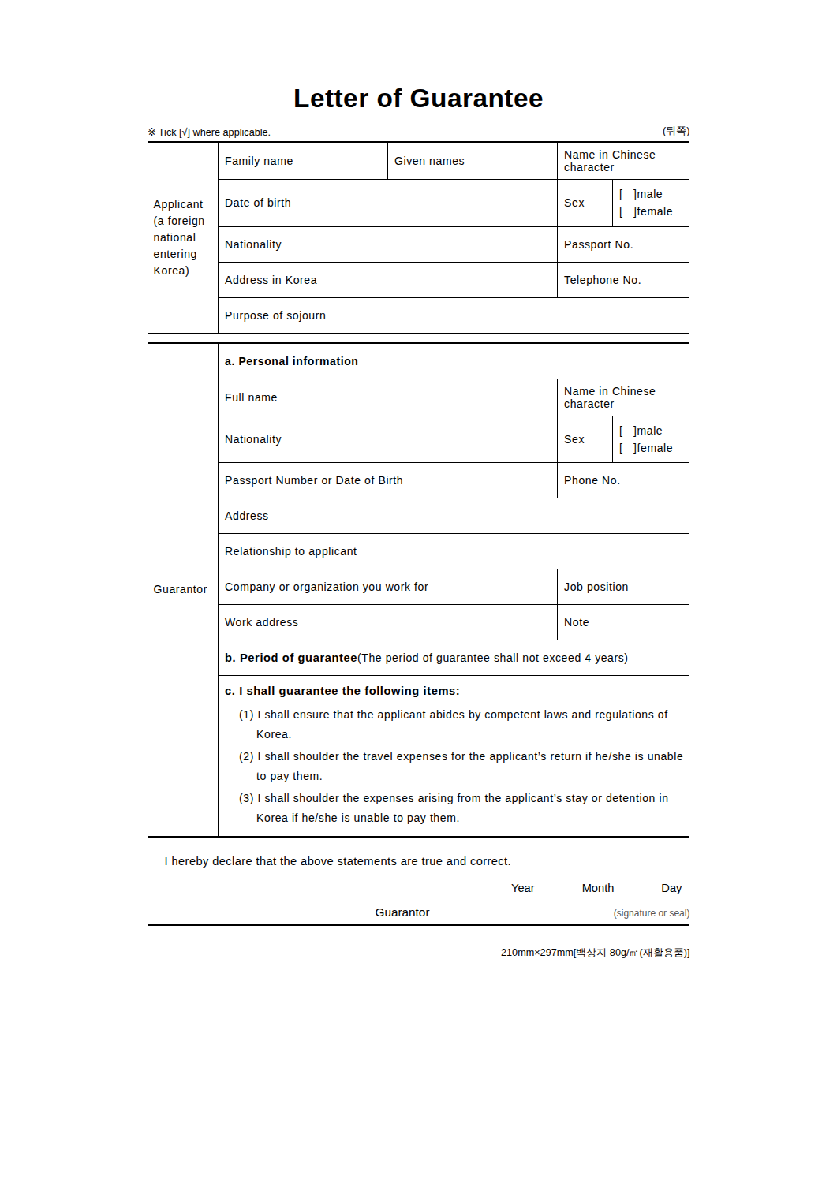Letter of Guarantee
※ Tick [√] where applicable.
(뒤쪽)
| Applicant (a foreign national entering Korea) | Family name | Given names | Name in Chinese character |
| Date of birth | Sex | [ ]male [ ]female |
| Nationality | Passport No. |
| Address in Korea | Telephone No. |
| Purpose of sojourn |
| Guarantor | a. Personal information |
| Full name | Name in Chinese character |
| Nationality | Sex | [ ]male [ ]female |
| Passport Number or Date of Birth | Phone No. |
| Address |
| Relationship to applicant |
| Company or organization you work for | Job position |
| Work address | Note |
| b. Period of guarantee (The period of guarantee shall not exceed 4 years) |
| c. I shall guarantee the following items: (1) I shall ensure that the applicant abides by competent laws and regulations of Korea. (2) I shall shoulder the travel expenses for the applicant’s return if he/she is unable to pay them. (3) I shall shoulder the expenses arising from the applicant’s stay or detention in Korea if he/she is unable to pay them. |
I hereby declare that the above statements are true and correct.
Year Month Day
Guarantor (signature or seal)
210mm×297mm[백상지 80g/㎡(재활용품)]